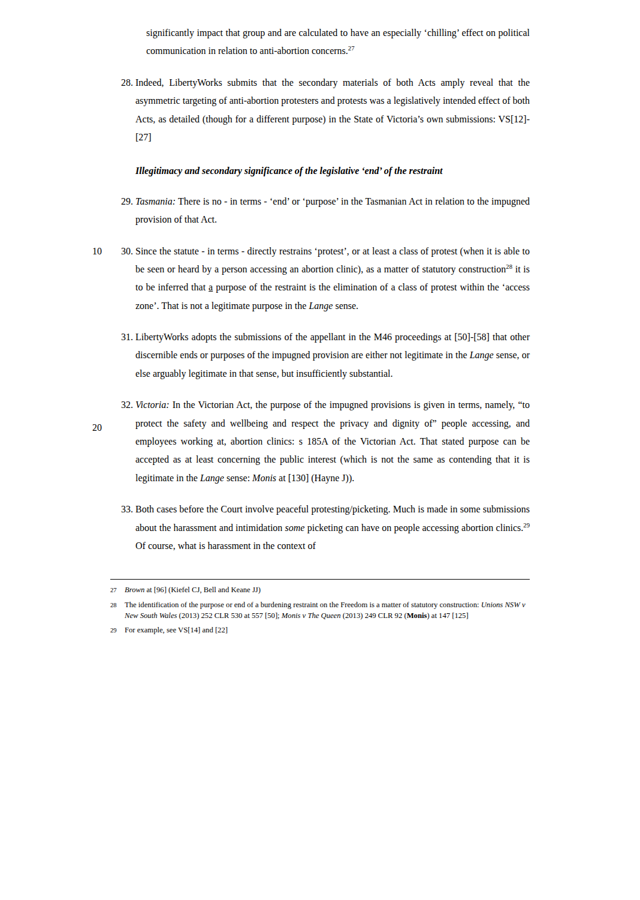significantly impact that group and are calculated to have an especially ‘chilling’ effect on political communication in relation to anti-abortion concerns.27
28.
Indeed, LibertyWorks submits that the secondary materials of both Acts amply reveal that the asymmetric targeting of anti-abortion protesters and protests was a legislatively intended effect of both Acts, as detailed (though for a different purpose) in the State of Victoria’s own submissions: VS[12]-[27]
Illegitimacy and secondary significance of the legislative ‘end’ of the restraint
29.
Tasmania: There is no - in terms - ‘end’ or ‘purpose’ in the Tasmanian Act in relation to the impugned provision of that Act.
10
30.
Since the statute - in terms - directly restrains ‘protest’, or at least a class of protest (when it is able to be seen or heard by a person accessing an abortion clinic), as a matter of statutory construction28 it is to be inferred that a purpose of the restraint is the elimination of a class of protest within the ‘access zone’. That is not a legitimate purpose in the Lange sense.
31.
LibertyWorks adopts the submissions of the appellant in the M46 proceedings at [50]-[58] that other discernible ends or purposes of the impugned provision are either not legitimate in the Lange sense, or else arguably legitimate in that sense, but insufficiently substantial.
20
32.
Victoria: In the Victorian Act, the purpose of the impugned provisions is given in terms, namely, “to protect the safety and wellbeing and respect the privacy and dignity of” people accessing, and employees working at, abortion clinics: s 185A of the Victorian Act. That stated purpose can be accepted as at least concerning the public interest (which is not the same as contending that it is legitimate in the Lange sense: Monis at [130] (Hayne J)).
33.
Both cases before the Court involve peaceful protesting/picketing. Much is made in some submissions about the harassment and intimidation some picketing can have on people accessing abortion clinics.29 Of course, what is harassment in the context of
27
Brown at [96] (Kiefel CJ, Bell and Keane JJ)
28
The identification of the purpose or end of a burdening restraint on the Freedom is a matter of statutory construction: Unions NSW v New South Wales (2013) 252 CLR 530 at 557 [50]; Monis v The Queen (2013) 249 CLR 92 (Monis) at 147 [125]
29
For example, see VS[14] and [22]